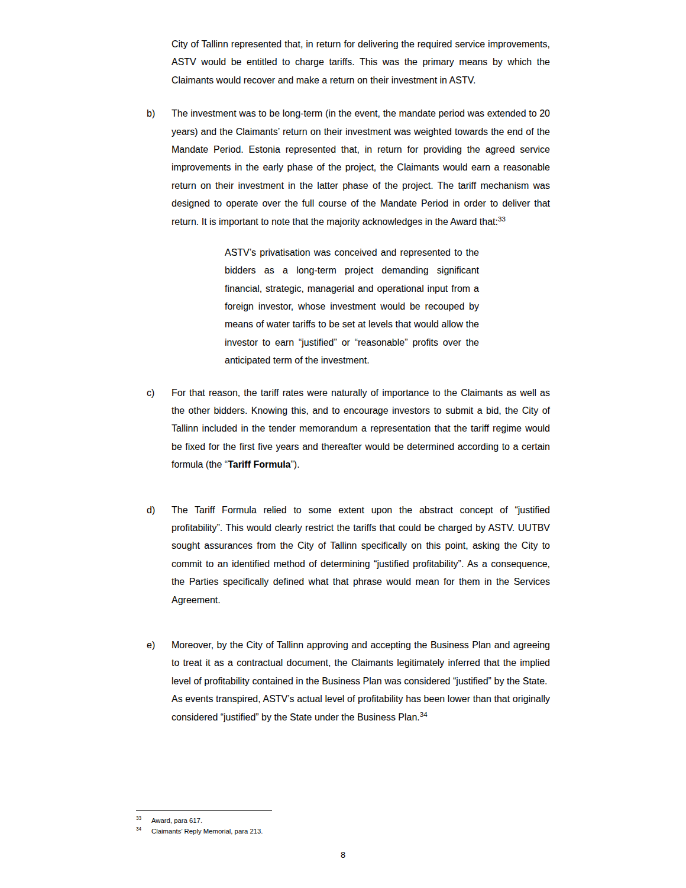City of Tallinn represented that, in return for delivering the required service improvements, ASTV would be entitled to charge tariffs. This was the primary means by which the Claimants would recover and make a return on their investment in ASTV.
b)
The investment was to be long-term (in the event, the mandate period was extended to 20 years) and the Claimants’ return on their investment was weighted towards the end of the Mandate Period. Estonia represented that, in return for providing the agreed service improvements in the early phase of the project, the Claimants would earn a reasonable return on their investment in the latter phase of the project. The tariff mechanism was designed to operate over the full course of the Mandate Period in order to deliver that return. It is important to note that the majority acknowledges in the Award that:33
ASTV’s privatisation was conceived and represented to the bidders as a long-term project demanding significant financial, strategic, managerial and operational input from a foreign investor, whose investment would be recouped by means of water tariffs to be set at levels that would allow the investor to earn “justified” or “reasonable” profits over the anticipated term of the investment.
c)
For that reason, the tariff rates were naturally of importance to the Claimants as well as the other bidders. Knowing this, and to encourage investors to submit a bid, the City of Tallinn included in the tender memorandum a representation that the tariff regime would be fixed for the first five years and thereafter would be determined according to a certain formula (the “Tariff Formula”).
d)
The Tariff Formula relied to some extent upon the abstract concept of “justified profitability”. This would clearly restrict the tariffs that could be charged by ASTV. UUTBV sought assurances from the City of Tallinn specifically on this point, asking the City to commit to an identified method of determining “justified profitability”. As a consequence, the Parties specifically defined what that phrase would mean for them in the Services Agreement.
e)
Moreover, by the City of Tallinn approving and accepting the Business Plan and agreeing to treat it as a contractual document, the Claimants legitimately inferred that the implied level of profitability contained in the Business Plan was considered “justified” by the State. As events transpired, ASTV’s actual level of profitability has been lower than that originally considered “justified” by the State under the Business Plan.34
33 Award, para 617.
34 Claimants’ Reply Memorial, para 213.
8